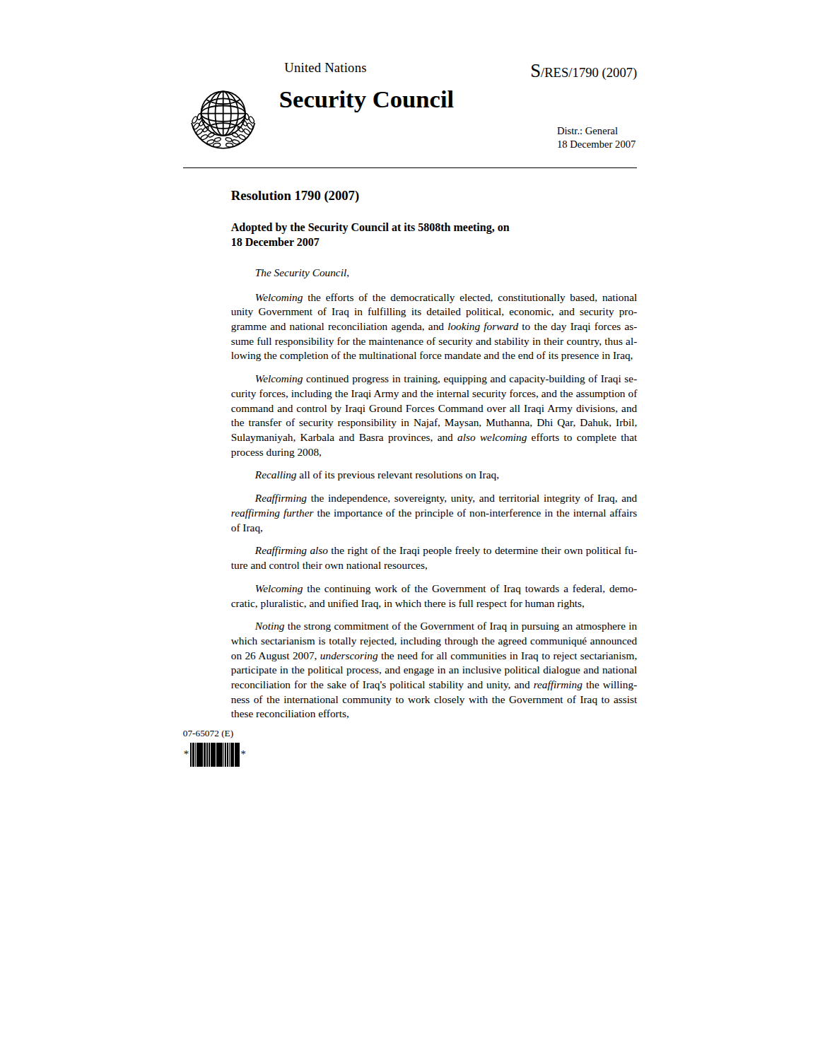United Nations
Security Council
S/RES/1790 (2007)
Distr.: General
18 December 2007
Resolution 1790 (2007)
Adopted by the Security Council at its 5808th meeting, on
18 December 2007
The Security Council,
Welcoming the efforts of the democratically elected, constitutionally based, national unity Government of Iraq in fulfilling its detailed political, economic, and security programme and national reconciliation agenda, and looking forward to the day Iraqi forces assume full responsibility for the maintenance of security and stability in their country, thus allowing the completion of the multinational force mandate and the end of its presence in Iraq,
Welcoming continued progress in training, equipping and capacity-building of Iraqi security forces, including the Iraqi Army and the internal security forces, and the assumption of command and control by Iraqi Ground Forces Command over all Iraqi Army divisions, and the transfer of security responsibility in Najaf, Maysan, Muthanna, Dhi Qar, Dahuk, Irbil, Sulaymaniyah, Karbala and Basra provinces, and also welcoming efforts to complete that process during 2008,
Recalling all of its previous relevant resolutions on Iraq,
Reaffirming the independence, sovereignty, unity, and territorial integrity of Iraq, and reaffirming further the importance of the principle of non-interference in the internal affairs of Iraq,
Reaffirming also the right of the Iraqi people freely to determine their own political future and control their own national resources,
Welcoming the continuing work of the Government of Iraq towards a federal, democratic, pluralistic, and unified Iraq, in which there is full respect for human rights,
Noting the strong commitment of the Government of Iraq in pursuing an atmosphere in which sectarianism is totally rejected, including through the agreed communiqué announced on 26 August 2007, underscoring the need for all communities in Iraq to reject sectarianism, participate in the political process, and engage in an inclusive political dialogue and national reconciliation for the sake of Iraq's political stability and unity, and reaffirming the willingness of the international community to work closely with the Government of Iraq to assist these reconciliation efforts,
07-65072 (E)
* *